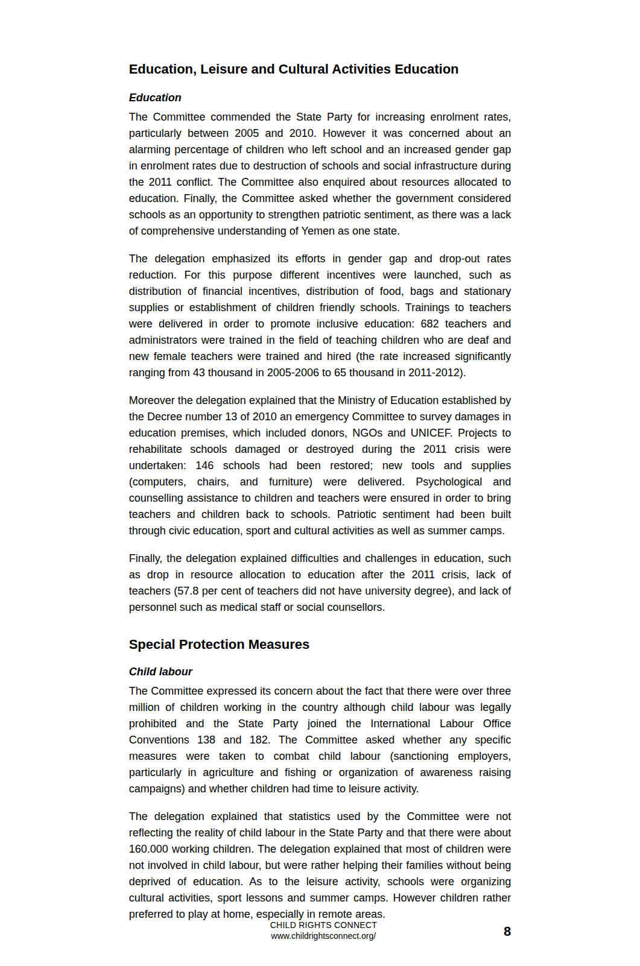Education, Leisure and Cultural Activities Education
Education
The Committee commended the State Party for increasing enrolment rates, particularly between 2005 and 2010. However it was concerned about an alarming percentage of children who left school and an increased gender gap in enrolment rates due to destruction of schools and social infrastructure during the 2011 conflict. The Committee also enquired about resources allocated to education. Finally, the Committee asked whether the government considered schools as an opportunity to strengthen patriotic sentiment, as there was a lack of comprehensive understanding of Yemen as one state.
The delegation emphasized its efforts in gender gap and drop-out rates reduction. For this purpose different incentives were launched, such as distribution of financial incentives, distribution of food, bags and stationary supplies or establishment of children friendly schools. Trainings to teachers were delivered in order to promote inclusive education: 682 teachers and administrators were trained in the field of teaching children who are deaf and new female teachers were trained and hired (the rate increased significantly ranging from 43 thousand in 2005-2006 to 65 thousand in 2011-2012).
Moreover the delegation explained that the Ministry of Education established by the Decree number 13 of 2010 an emergency Committee to survey damages in education premises, which included donors, NGOs and UNICEF. Projects to rehabilitate schools damaged or destroyed during the 2011 crisis were undertaken: 146 schools had been restored; new tools and supplies (computers, chairs, and furniture) were delivered. Psychological and counselling assistance to children and teachers were ensured in order to bring teachers and children back to schools. Patriotic sentiment had been built through civic education, sport and cultural activities as well as summer camps.
Finally, the delegation explained difficulties and challenges in education, such as drop in resource allocation to education after the 2011 crisis, lack of teachers (57.8 per cent of teachers did not have university degree), and lack of personnel such as medical staff or social counsellors.
Special Protection Measures
Child labour
The Committee expressed its concern about the fact that there were over three million of children working in the country although child labour was legally prohibited and the State Party joined the International Labour Office Conventions 138 and 182. The Committee asked whether any specific measures were taken to combat child labour (sanctioning employers, particularly in agriculture and fishing or organization of awareness raising campaigns) and whether children had time to leisure activity.
The delegation explained that statistics used by the Committee were not reflecting the reality of child labour in the State Party and that there were about 160.000 working children. The delegation explained that most of children were not involved in child labour, but were rather helping their families without being deprived of education. As to the leisure activity, schools were organizing cultural activities, sport lessons and summer camps. However children rather preferred to play at home, especially in remote areas.
CHILD RIGHTS CONNECT
www.childrightsconnect.org/
8